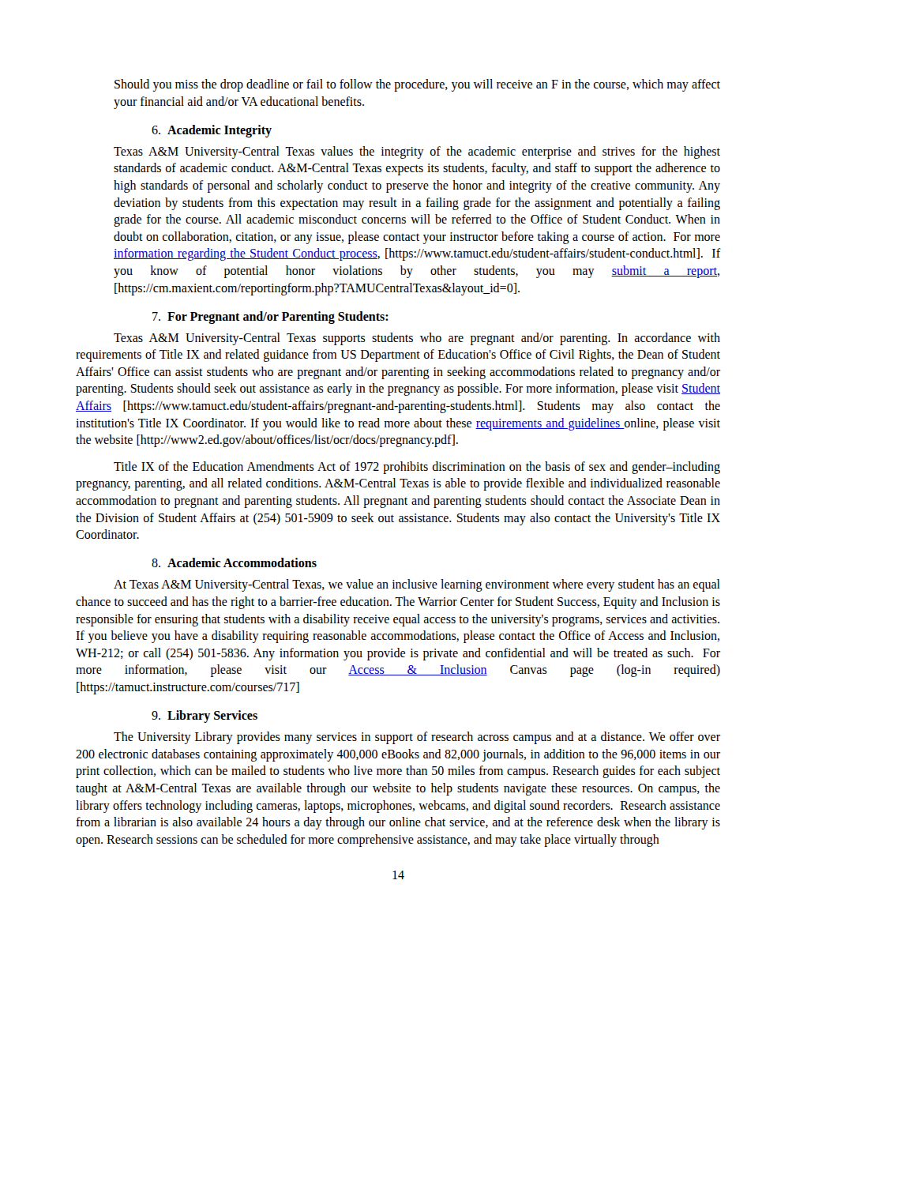Should you miss the drop deadline or fail to follow the procedure, you will receive an F in the course, which may affect your financial aid and/or VA educational benefits.
6. Academic Integrity
Texas A&M University-Central Texas values the integrity of the academic enterprise and strives for the highest standards of academic conduct. A&M-Central Texas expects its students, faculty, and staff to support the adherence to high standards of personal and scholarly conduct to preserve the honor and integrity of the creative community. Any deviation by students from this expectation may result in a failing grade for the assignment and potentially a failing grade for the course. All academic misconduct concerns will be referred to the Office of Student Conduct. When in doubt on collaboration, citation, or any issue, please contact your instructor before taking a course of action. For more information regarding the Student Conduct process, [https://www.tamuct.edu/student-affairs/student-conduct.html]. If you know of potential honor violations by other students, you may submit a report, [https://cm.maxient.com/reportingform.php?TAMUCentralTexas&layout_id=0].
7. For Pregnant and/or Parenting Students:
Texas A&M University-Central Texas supports students who are pregnant and/or parenting. In accordance with requirements of Title IX and related guidance from US Department of Education's Office of Civil Rights, the Dean of Student Affairs' Office can assist students who are pregnant and/or parenting in seeking accommodations related to pregnancy and/or parenting. Students should seek out assistance as early in the pregnancy as possible. For more information, please visit Student Affairs [https://www.tamuct.edu/student-affairs/pregnant-and-parenting-students.html]. Students may also contact the institution's Title IX Coordinator. If you would like to read more about these requirements and guidelines online, please visit the website [http://www2.ed.gov/about/offices/list/ocr/docs/pregnancy.pdf].
Title IX of the Education Amendments Act of 1972 prohibits discrimination on the basis of sex and gender–including pregnancy, parenting, and all related conditions. A&M-Central Texas is able to provide flexible and individualized reasonable accommodation to pregnant and parenting students. All pregnant and parenting students should contact the Associate Dean in the Division of Student Affairs at (254) 501-5909 to seek out assistance. Students may also contact the University's Title IX Coordinator.
8. Academic Accommodations
At Texas A&M University-Central Texas, we value an inclusive learning environment where every student has an equal chance to succeed and has the right to a barrier-free education. The Warrior Center for Student Success, Equity and Inclusion is responsible for ensuring that students with a disability receive equal access to the university's programs, services and activities. If you believe you have a disability requiring reasonable accommodations, please contact the Office of Access and Inclusion, WH-212; or call (254) 501-5836. Any information you provide is private and confidential and will be treated as such. For more information, please visit our Access & Inclusion Canvas page (log-in required) [https://tamuct.instructure.com/courses/717]
9. Library Services
The University Library provides many services in support of research across campus and at a distance. We offer over 200 electronic databases containing approximately 400,000 eBooks and 82,000 journals, in addition to the 96,000 items in our print collection, which can be mailed to students who live more than 50 miles from campus. Research guides for each subject taught at A&M-Central Texas are available through our website to help students navigate these resources. On campus, the library offers technology including cameras, laptops, microphones, webcams, and digital sound recorders. Research assistance from a librarian is also available 24 hours a day through our online chat service, and at the reference desk when the library is open. Research sessions can be scheduled for more comprehensive assistance, and may take place virtually through
14